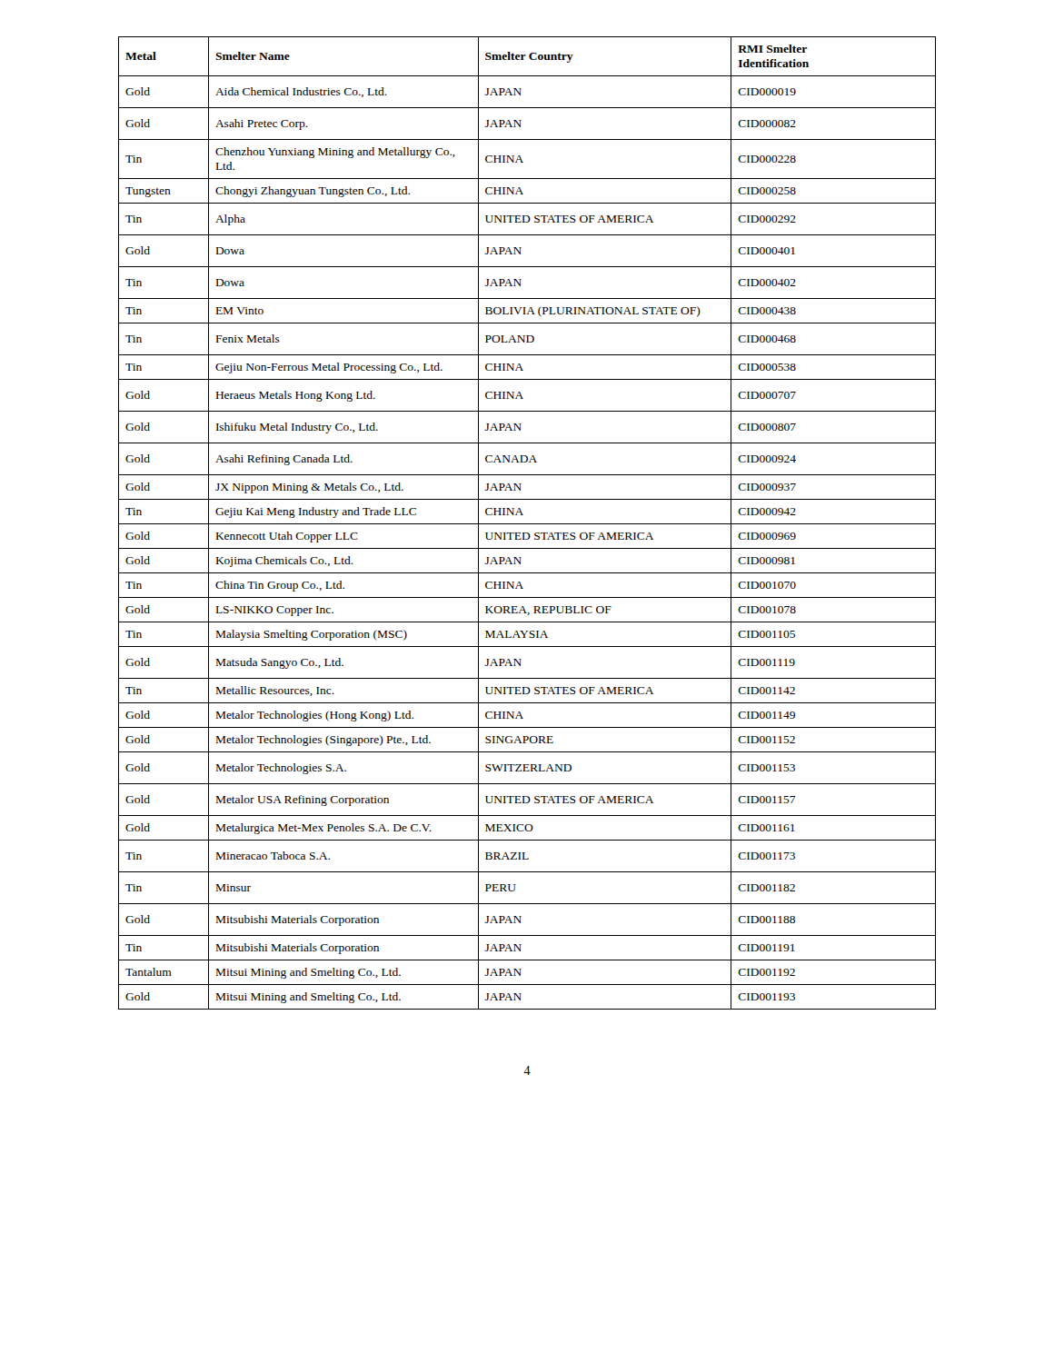| Metal | Smelter Name | Smelter Country | RMI Smelter Identification |
| --- | --- | --- | --- |
| Gold | Aida Chemical Industries Co., Ltd. | JAPAN | CID000019 |
| Gold | Asahi Pretec Corp. | JAPAN | CID000082 |
| Tin | Chenzhou Yunxiang Mining and Metallurgy Co., Ltd. | CHINA | CID000228 |
| Tungsten | Chongyi Zhangyuan Tungsten Co., Ltd. | CHINA | CID000258 |
| Tin | Alpha | UNITED STATES OF AMERICA | CID000292 |
| Gold | Dowa | JAPAN | CID000401 |
| Tin | Dowa | JAPAN | CID000402 |
| Tin | EM Vinto | BOLIVIA (PLURINATIONAL STATE OF) | CID000438 |
| Tin | Fenix Metals | POLAND | CID000468 |
| Tin | Gejiu Non-Ferrous Metal Processing Co., Ltd. | CHINA | CID000538 |
| Gold | Heraeus Metals Hong Kong Ltd. | CHINA | CID000707 |
| Gold | Ishifuku Metal Industry Co., Ltd. | JAPAN | CID000807 |
| Gold | Asahi Refining Canada Ltd. | CANADA | CID000924 |
| Gold | JX Nippon Mining & Metals Co., Ltd. | JAPAN | CID000937 |
| Tin | Gejiu Kai Meng Industry and Trade LLC | CHINA | CID000942 |
| Gold | Kennecott Utah Copper LLC | UNITED STATES OF AMERICA | CID000969 |
| Gold | Kojima Chemicals Co., Ltd. | JAPAN | CID000981 |
| Tin | China Tin Group Co., Ltd. | CHINA | CID001070 |
| Gold | LS-NIKKO Copper Inc. | KOREA, REPUBLIC OF | CID001078 |
| Tin | Malaysia Smelting Corporation (MSC) | MALAYSIA | CID001105 |
| Gold | Matsuda Sangyo Co., Ltd. | JAPAN | CID001119 |
| Tin | Metallic Resources, Inc. | UNITED STATES OF AMERICA | CID001142 |
| Gold | Metalor Technologies (Hong Kong) Ltd. | CHINA | CID001149 |
| Gold | Metalor Technologies (Singapore) Pte., Ltd. | SINGAPORE | CID001152 |
| Gold | Metalor Technologies S.A. | SWITZERLAND | CID001153 |
| Gold | Metalor USA Refining Corporation | UNITED STATES OF AMERICA | CID001157 |
| Gold | Metalurgica Met-Mex Penoles S.A. De C.V. | MEXICO | CID001161 |
| Tin | Mineracao Taboca S.A. | BRAZIL | CID001173 |
| Tin | Minsur | PERU | CID001182 |
| Gold | Mitsubishi Materials Corporation | JAPAN | CID001188 |
| Tin | Mitsubishi Materials Corporation | JAPAN | CID001191 |
| Tantalum | Mitsui Mining and Smelting Co., Ltd. | JAPAN | CID001192 |
| Gold | Mitsui Mining and Smelting Co., Ltd. | JAPAN | CID001193 |
4